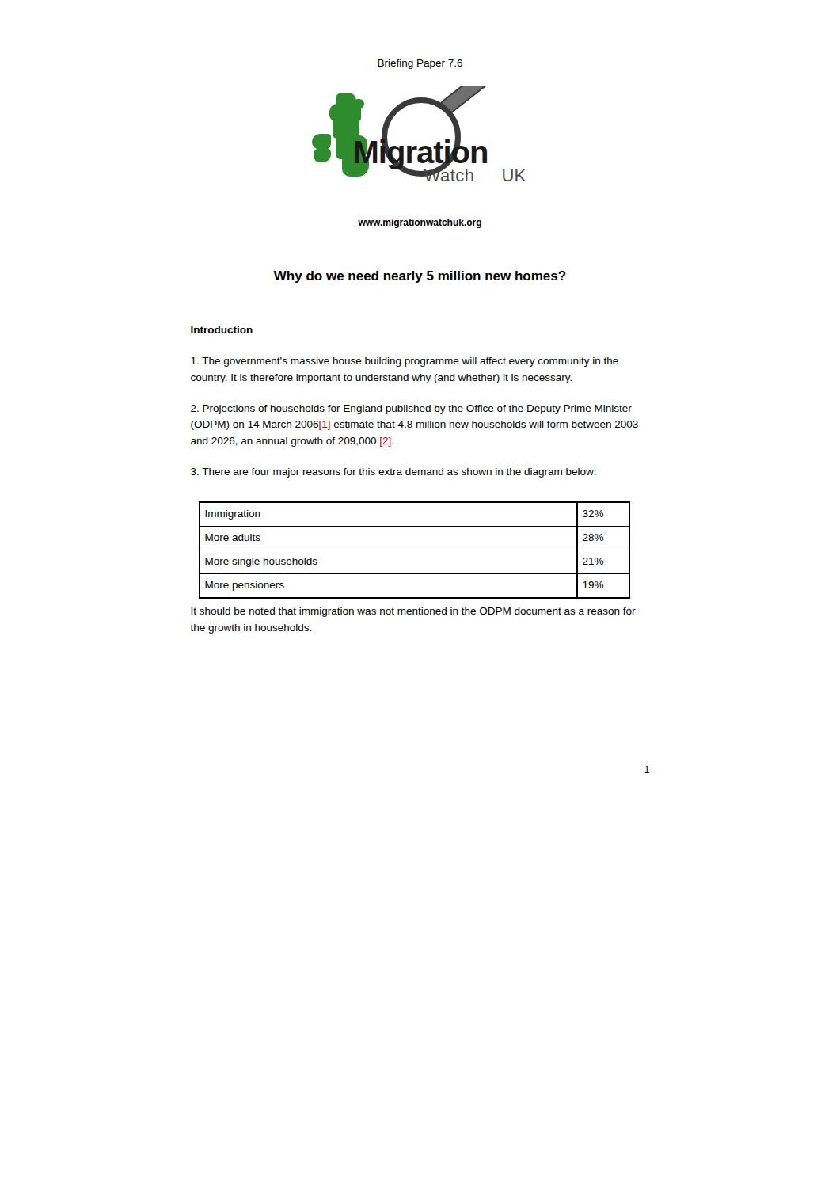Briefing Paper 7.6
Migration
Watch
UK
www.migrationwatchuk.org
Why do we need nearly 5 million new homes?
Introduction
1. The government's massive house building programme will affect every community in the country. It is therefore important to understand why (and whether) it is necessary.
2. Projections of households for England published by the Office of the Deputy Prime Minister (ODPM) on 14 March 2006[1] estimate that 4.8 million new households will form between 2003 and 2026, an annual growth of 209,000 [2].
3. There are four major reasons for this extra demand as shown in the diagram below:
| Immigration | 32% |
| More adults | 28% |
| More single households | 21% |
| More pensioners | 19% |
It should be noted that immigration was not mentioned in the ODPM document as a reason for the growth in households.
1